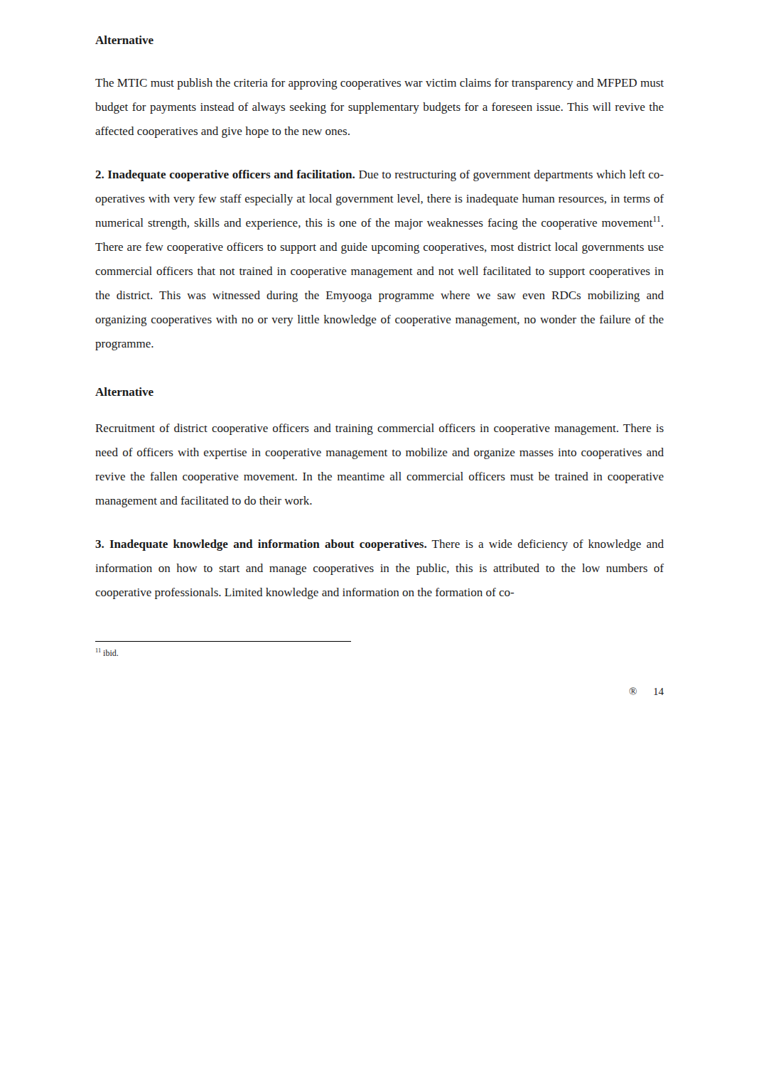Alternative
The MTIC must publish the criteria for approving cooperatives war victim claims for transparency and MFPED must budget for payments instead of always seeking for supplementary budgets for a foreseen issue. This will revive the affected cooperatives and give hope to the new ones.
2. Inadequate cooperative officers and facilitation. Due to restructuring of government departments which left co-operatives with very few staff especially at local government level, there is inadequate human resources, in terms of numerical strength, skills and experience, this is one of the major weaknesses facing the cooperative movement11. There are few cooperative officers to support and guide upcoming cooperatives, most district local governments use commercial officers that not trained in cooperative management and not well facilitated to support cooperatives in the district. This was witnessed during the Emyooga programme where we saw even RDCs mobilizing and organizing cooperatives with no or very little knowledge of cooperative management, no wonder the failure of the programme.
Alternative
Recruitment of district cooperative officers and training commercial officers in cooperative management. There is need of officers with expertise in cooperative management to mobilize and organize masses into cooperatives and revive the fallen cooperative movement. In the meantime all commercial officers must be trained in cooperative management and facilitated to do their work.
3. Inadequate knowledge and information about cooperatives. There is a wide deficiency of knowledge and information on how to start and manage cooperatives in the public, this is attributed to the low numbers of cooperative professionals. Limited knowledge and information on the formation of co-
11 ibid.
®14